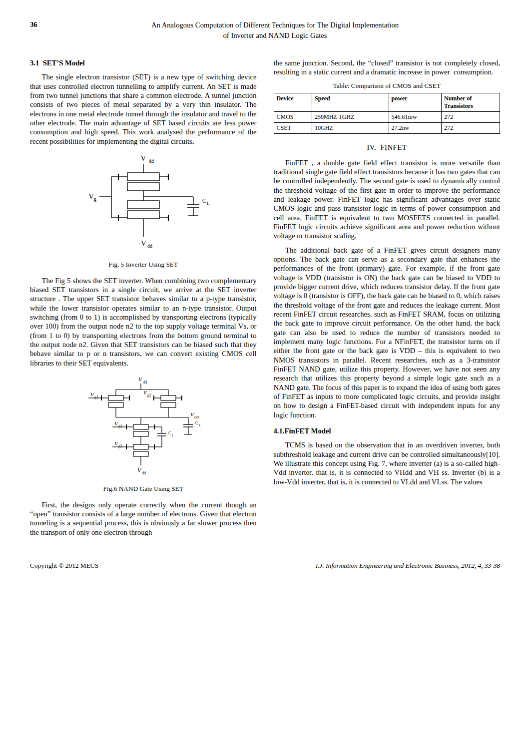36
An Analogous Computation of Different Techniques for The Digital Implementation
of Inverter and NAND Logic Gates
3.1 SET’S Model
The single electron transistor (SET) is a new type of switching device that uses controlled electron tunnelling to amplify current. An SET is made from two tunnel junctions that share a common electrode. A tunnel junction consists of two pieces of metal separated by a very thin insulator. The electrons in one metal electrode tunnel through the insulator and travel to the other electrode. The main advantage of SET based circuits are less power consumption and high speed. This work analysed the performance of the recent possibilities for implementing the digital circuits.
V dd V g -V dd C L
Fig. 5 Inverter Using SET
The Fig 5 shows the SET inverter. When combining two complementary biased SET transistors in a single circuit, we arrive at the SET inverter structure . The upper SET transistor behaves similar to a p-type transistor, while the lower transistor operates similar to an n-type transistor. Output switching (from 0 to 1) is accomplished by transporting electrons (typically over 100) from the output node n2 to the top supply voltage terminal Vs, or (from 1 to 0) by transporting electrons from the bottom ground terminal to the output node n2. Given that SET transistors can be biased such that they behave similar to p or n transistors, we can convert existing CMOS cell libraries to their SET equivalents.
V dd V g1 V g2 V out C L V g1 V g2 C L V dd
Fig.6 NAND Gate Using SET
First, the designs only operate correctly when the current though an “open” transistor consists of a large number of electrons. Given that electron tunneling is a sequential process, this is obviously a far slower process then the transport of only one electron through
the same junction. Second, the “closed” transistor is not completely closed, resulting in a static current and a dramatic increase in power consumption.
Table: Comparison of CMOS and CSET
| Device | Speed | power | Number of Transistors |
| --- | --- | --- | --- |
| CMOS | 250MHZ-1GHZ | 546.61mw | 272 |
| CSET | 10GHZ | 27.2nw | 272 |
IV. FINFET
FinFET , a double gate field effect transistor is more versatile than traditional single gate field effect transistors because it has two gates that can be controlled independently. The second gate is used to dynamically control the threshold voltage of the first gate in order to improve the performance and leakage power. FinFET logic has significant advantages over static CMOS logic and pass transistor logic in terms of power consumption and cell area. FinFET is equivalent to two MOSFETS connected in parallel. FinFET logic circuits achieve significant area and power reduction without voltage or transistor scaling.
The additional back gate of a FinFET gives circuit designers many options. The back gate can serve as a secondary gate that enhances the performances of the front (primary) gate. For example, if the front gate voltage is VDD (transistor is ON) the back gate can be biased to VDD to provide bigger current drive, which reduces transistor delay. If the front gate voltage is 0 (transistor is OFF), the back gate can be biased to 0, which raises the threshold voltage of the front gate and reduces the leakage current. Most recent FinFET circuit researches, such as FinFET SRAM, focus on utilizing the back gate to improve circuit performance. On the other hand, the back gate can also be used to reduce the number of transistors needed to implement many logic functions. For a NFinFET, the transistor turns on if either the front gate or the back gate is VDD – this is equivalent to two NMOS transistors in parallel. Recent researches, such as a 3-transistor FinFET NAND gate, utilize this property. However, we have not seen any research that utilizes this property beyond a simple logic gate such as a NAND gate. The focus of this paper is to expand the idea of using both gates of FinFET as inputs to more complicated logic circuits, and provide insight on how to design a FinFET-based circuit with independent inputs for any logic function.
4.1.FinFET Model
TCMS is based on the observation that in an overdriven inverter, both subthreshold leakage and current drive can be controlled simultaneously[10]. We illustrate this concept using Fig. 7, where inverter (a) is a so-called high-Vdd inverter, that is, it is connected to VHdd and VH ss. Inverter (b) is a low-Vdd inverter, that is, it is connected to VLdd and VLss. The values
Copyright © 2012 MECS
I.J. Information Engineering and Electronic Business, 2012, 4, 33-38